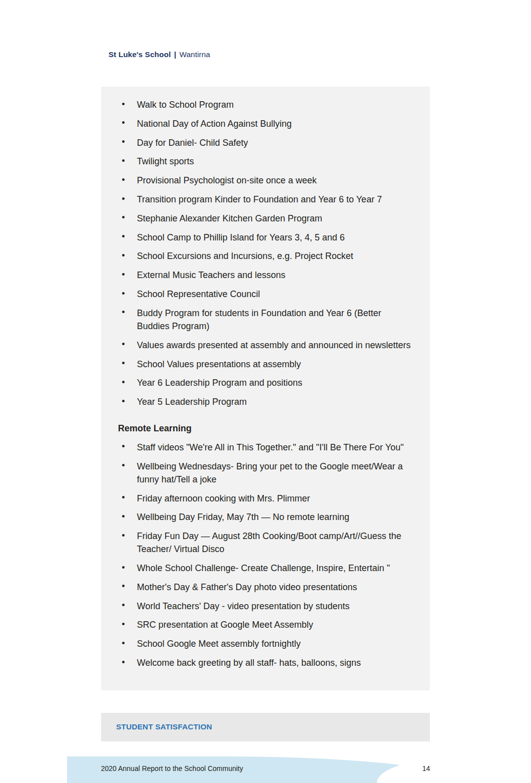St Luke's School | Wantirna
Walk to School Program
National Day of Action Against Bullying
Day for Daniel- Child Safety
Twilight sports
Provisional Psychologist on-site once a week
Transition program Kinder to Foundation and Year 6 to Year 7
Stephanie Alexander Kitchen Garden Program
School Camp to Phillip Island for Years 3, 4, 5 and 6
School Excursions and Incursions, e.g. Project Rocket
External Music Teachers and lessons
School Representative Council
Buddy Program for students in Foundation and Year 6 (Better Buddies Program)
Values awards presented at assembly and announced in newsletters
School Values presentations at assembly
Year 6 Leadership Program and positions
Year 5 Leadership Program
Remote Learning
Staff videos "We're All in This Together." and "I'll Be There For You"
Wellbeing Wednesdays- Bring your pet to the Google meet/Wear a funny hat/Tell a joke
Friday afternoon cooking with Mrs. Plimmer
Wellbeing Day Friday, May 7th — No remote learning
Friday Fun Day — August 28th Cooking/Boot camp/Art//Guess the Teacher/ Virtual Disco
Whole School Challenge- Create Challenge, Inspire, Entertain "
Mother's Day & Father's Day photo video presentations
World Teachers' Day - video presentation by students
SRC presentation at Google Meet Assembly
School Google Meet assembly fortnightly
Welcome back greeting by all staff- hats, balloons, signs
STUDENT SATISFACTION
2020 Annual Report to the School Community
14